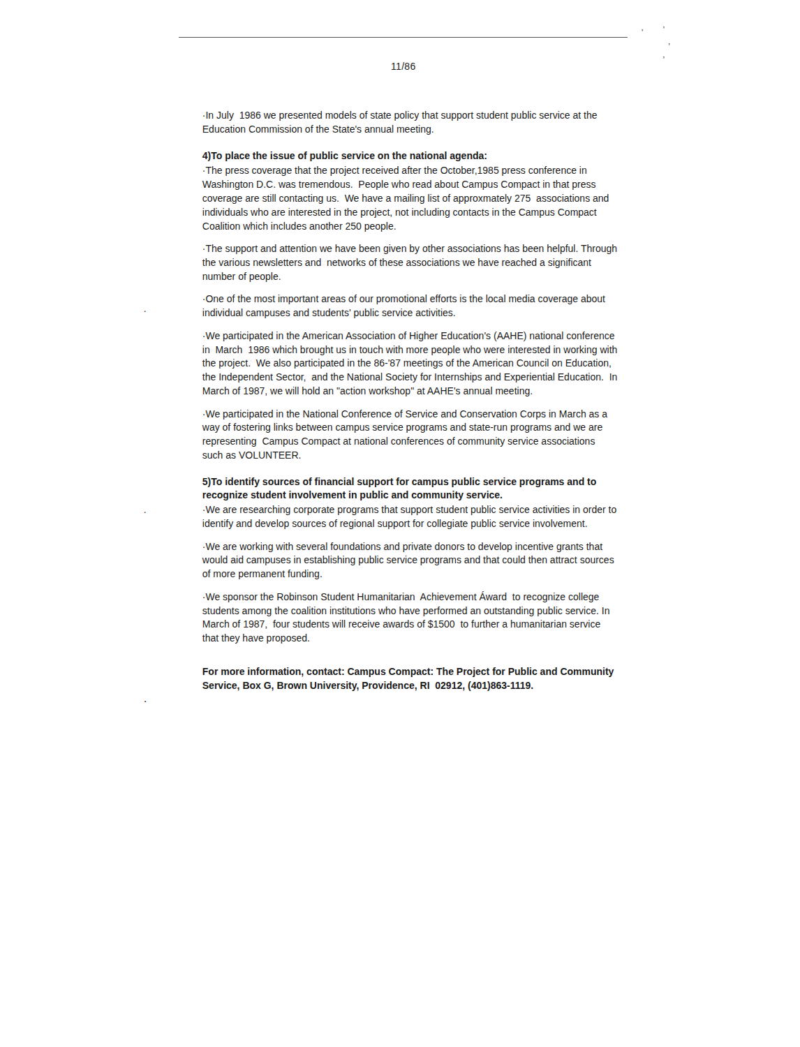’ ’ ’ ’ · · ·
11/86
·In July 1986 we presented models of state policy that support student public service at the Education Commission of the State's annual meeting.
4)To place the issue of public service on the national agenda:
·The press coverage that the project received after the October,1985 press conference in Washington D.C. was tremendous. People who read about Campus Compact in that press coverage are still contacting us. We have a mailing list of approxmately 275 associations and individuals who are interested in the project, not including contacts in the Campus Compact Coalition which includes another 250 people.
·The support and attention we have been given by other associations has been helpful. Through the various newsletters and networks of these associations we have reached a significant number of people.
·One of the most important areas of our promotional efforts is the local media coverage about individual campuses and students' public service activities.
·We participated in the American Association of Higher Education's (AAHE) national conference in March 1986 which brought us in touch with more people who were interested in working with the project. We also participated in the 86-'87 meetings of the American Council on Education, the Independent Sector, and the National Society for Internships and Experiential Education. In March of 1987, we will hold an "action workshop" at AAHE's annual meeting.
·We participated in the National Conference of Service and Conservation Corps in March as a way of fostering links between campus service programs and state-run programs and we are representing Campus Compact at national conferences of community service associations such as VOLUNTEER.
5)To identify sources of financial support for campus public service programs and to recognize student involvement in public and community service.
·We are researching corporate programs that support student public service activities in order to identify and develop sources of regional support for collegiate public service involvement.
·We are working with several foundations and private donors to develop incentive grants that would aid campuses in establishing public service programs and that could then attract sources of more permanent funding.
·We sponsor the Robinson Student Humanitarian Achievement Áward to recognize college students among the coalition institutions who have performed an outstanding public service. In March of 1987, four students will receive awards of $1500 to further a humanitarian service that they have proposed.
For more information, contact: Campus Compact: The Project for Public and Community Service, Box G, Brown University, Providence, RI 02912, (401)863-1119.